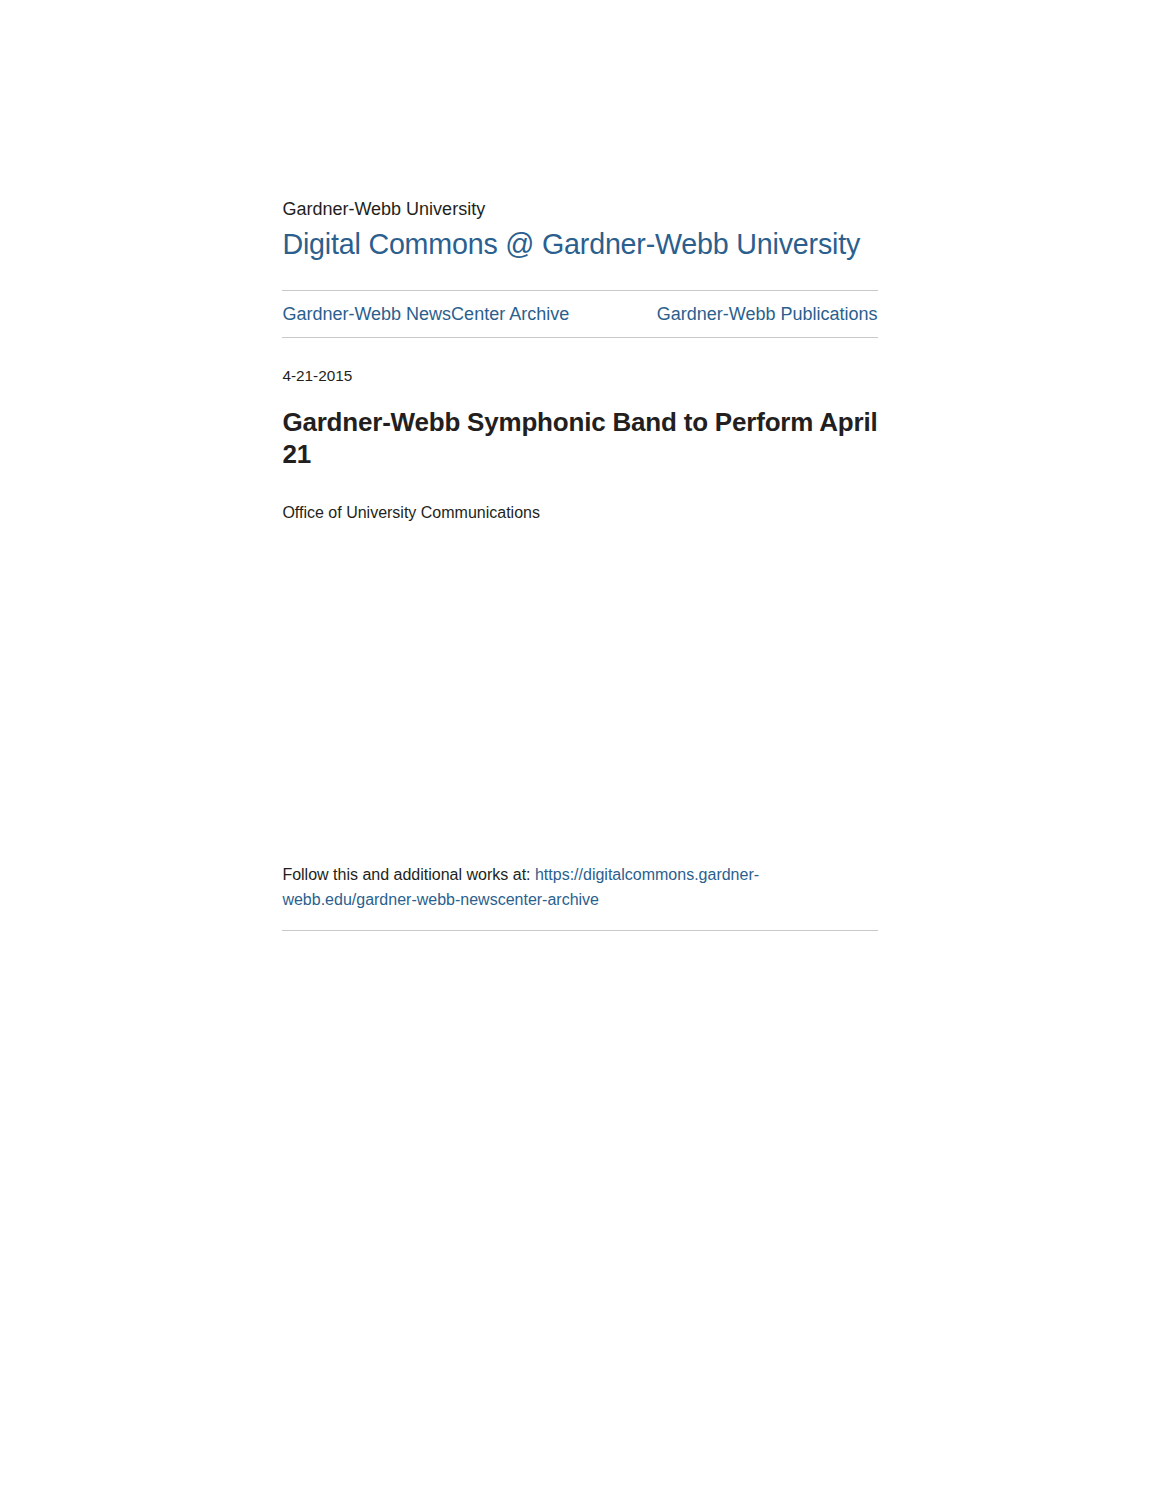Gardner-Webb University
Digital Commons @ Gardner-Webb University
Gardner-Webb NewsCenter Archive Gardner-Webb Publications
4-21-2015
Gardner-Webb Symphonic Band to Perform April 21
Office of University Communications
Follow this and additional works at: https://digitalcommons.gardner-webb.edu/gardner-webb-newscenter-archive